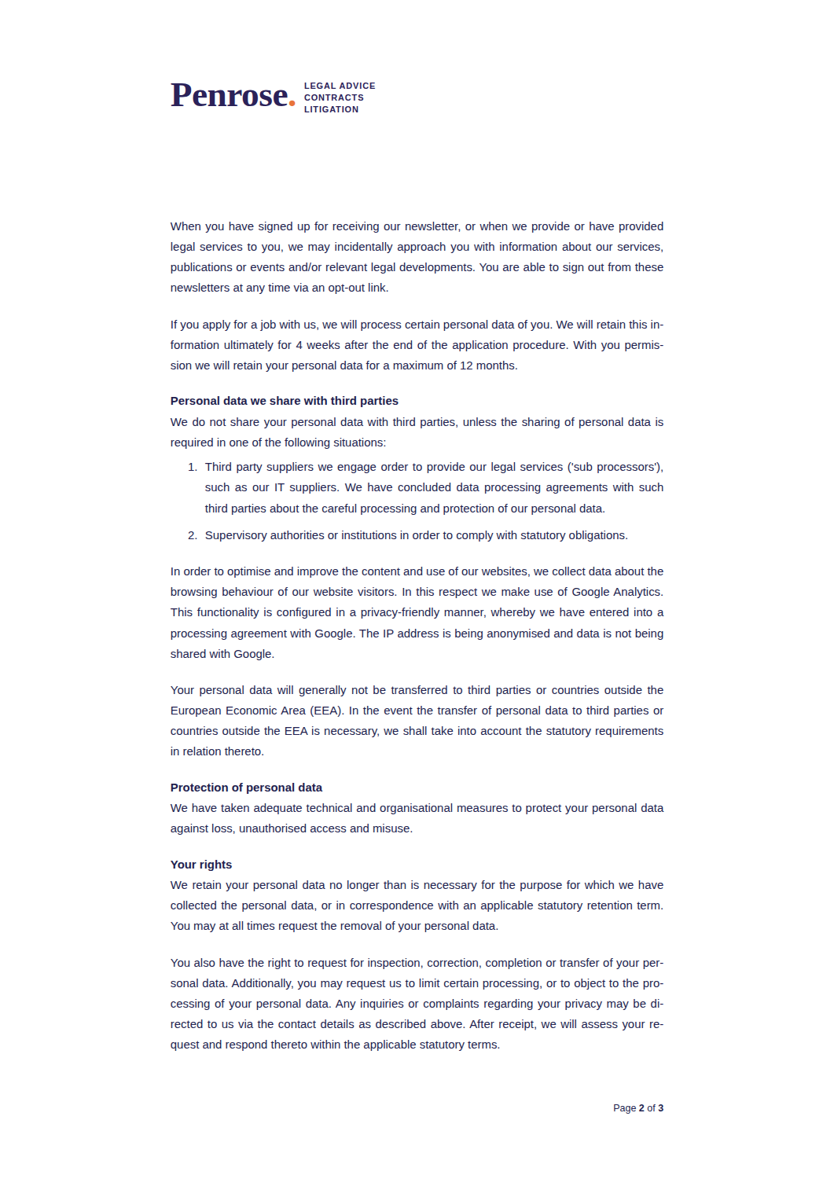Penrose.
Legal Advice
Contracts
Litigation
When you have signed up for receiving our newsletter, or when we provide or have provided legal services to you, we may incidentally approach you with information about our services, publications or events and/or relevant legal developments. You are able to sign out from these newsletters at any time via an opt-out link.
If you apply for a job with us, we will process certain personal data of you. We will retain this information ultimately for 4 weeks after the end of the application procedure. With you permission we will retain your personal data for a maximum of 12 months.
Personal data we share with third parties
We do not share your personal data with third parties, unless the sharing of personal data is required in one of the following situations:
Third party suppliers we engage order to provide our legal services ('sub processors'), such as our IT suppliers. We have concluded data processing agreements with such third parties about the careful processing and protection of our personal data.
Supervisory authorities or institutions in order to comply with statutory obligations.
In order to optimise and improve the content and use of our websites, we collect data about the browsing behaviour of our website visitors. In this respect we make use of Google Analytics. This functionality is configured in a privacy-friendly manner, whereby we have entered into a processing agreement with Google. The IP address is being anonymised and data is not being shared with Google.
Your personal data will generally not be transferred to third parties or countries outside the European Economic Area (EEA). In the event the transfer of personal data to third parties or countries outside the EEA is necessary, we shall take into account the statutory requirements in relation thereto.
Protection of personal data
We have taken adequate technical and organisational measures to protect your personal data against loss, unauthorised access and misuse.
Your rights
We retain your personal data no longer than is necessary for the purpose for which we have collected the personal data, or in correspondence with an applicable statutory retention term. You may at all times request the removal of your personal data.
You also have the right to request for inspection, correction, completion or transfer of your personal data. Additionally, you may request us to limit certain processing, or to object to the processing of your personal data. Any inquiries or complaints regarding your privacy may be directed to us via the contact details as described above. After receipt, we will assess your request and respond thereto within the applicable statutory terms.
Page 2 of 3